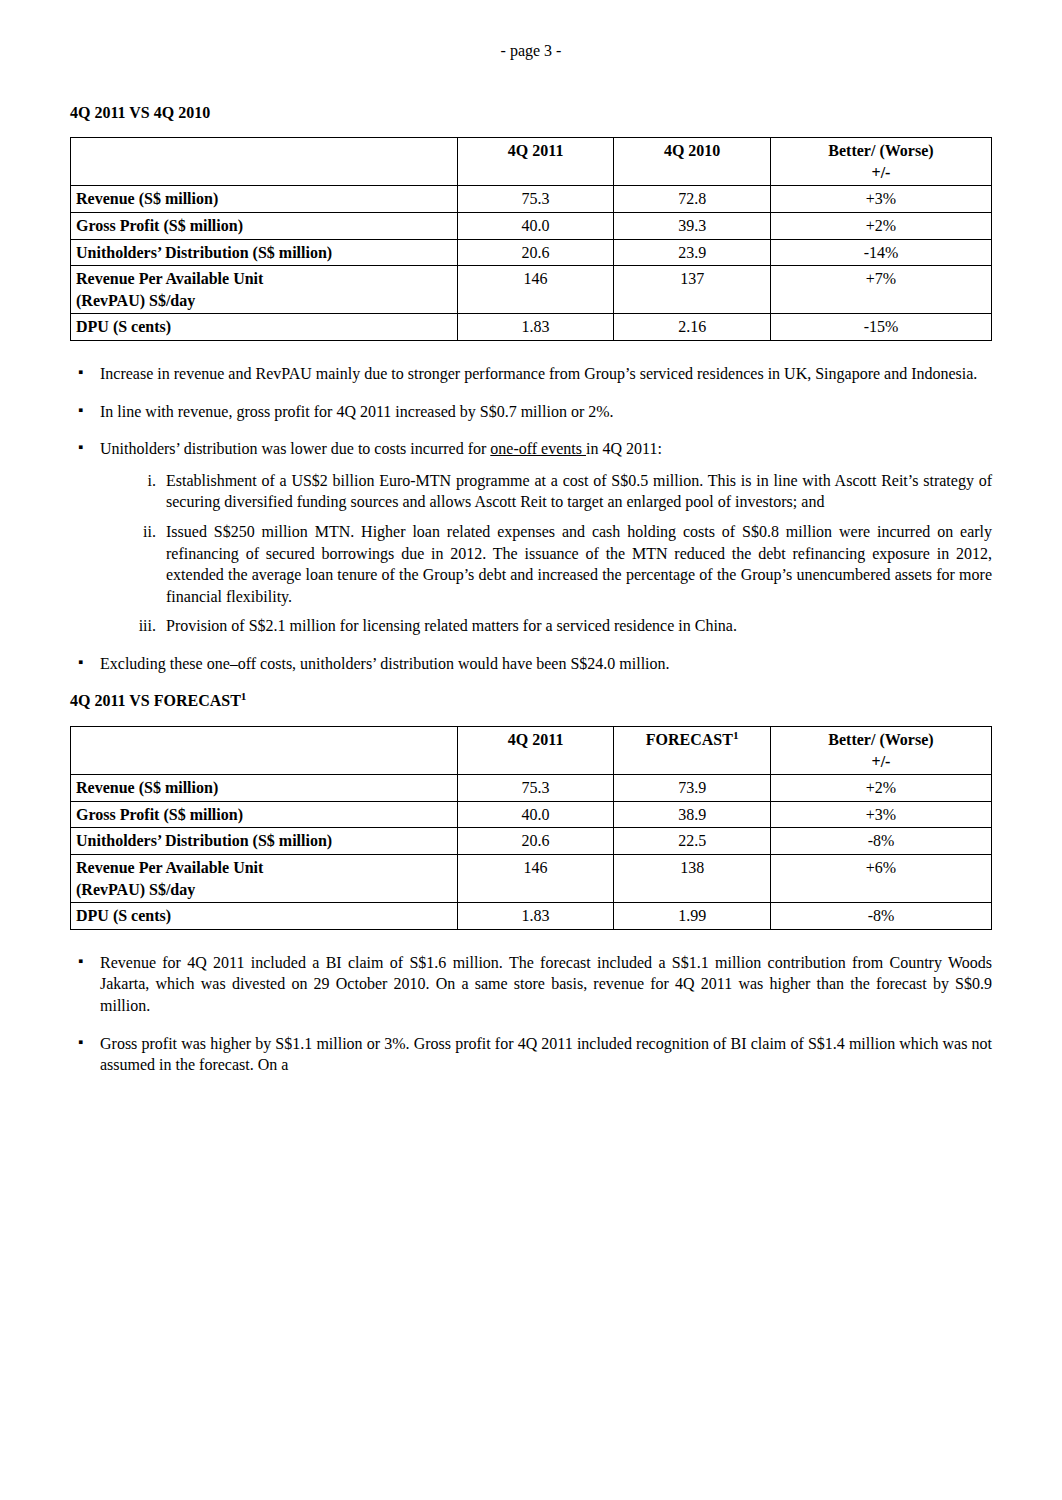- page 3 -
4Q 2011 VS 4Q 2010
| | 4Q 2011 | 4Q 2010 | Better/ (Worse) +/- |
| --- | --- | --- | --- |
| Revenue (S$ million) | 75.3 | 72.8 | +3% |
| Gross Profit (S$ million) | 40.0 | 39.3 | +2% |
| Unitholders’ Distribution (S$ million) | 20.6 | 23.9 | -14% |
| Revenue Per Available Unit (RevPAU) S$/day | 146 | 137 | +7% |
| DPU (S cents) | 1.83 | 2.16 | -15% |
Increase in revenue and RevPAU mainly due to stronger performance from Group’s serviced residences in UK, Singapore and Indonesia.
In line with revenue, gross profit for 4Q 2011 increased by S$0.7 million or 2%.
Unitholders’ distribution was lower due to costs incurred for one-off events in 4Q 2011:
Establishment of a US$2 billion Euro-MTN programme at a cost of S$0.5 million. This is in line with Ascott Reit’s strategy of securing diversified funding sources and allows Ascott Reit to target an enlarged pool of investors; and
Issued S$250 million MTN. Higher loan related expenses and cash holding costs of S$0.8 million were incurred on early refinancing of secured borrowings due in 2012. The issuance of the MTN reduced the debt refinancing exposure in 2012, extended the average loan tenure of the Group’s debt and increased the percentage of the Group’s unencumbered assets for more financial flexibility.
Provision of S$2.1 million for licensing related matters for a serviced residence in China.
Excluding these one–off costs, unitholders’ distribution would have been S$24.0 million.
4Q 2011 VS FORECAST1
| | 4Q 2011 | FORECAST 1 | Better/ (Worse) +/- |
| --- | --- | --- | --- |
| Revenue (S$ million) | 75.3 | 73.9 | +2% |
| Gross Profit (S$ million) | 40.0 | 38.9 | +3% |
| Unitholders’ Distribution (S$ million) | 20.6 | 22.5 | -8% |
| Revenue Per Available Unit (RevPAU) S$/day | 146 | 138 | +6% |
| DPU (S cents) | 1.83 | 1.99 | -8% |
Revenue for 4Q 2011 included a BI claim of S$1.6 million. The forecast included a S$1.1 million contribution from Country Woods Jakarta, which was divested on 29 October 2010. On a same store basis, revenue for 4Q 2011 was higher than the forecast by S$0.9 million.
Gross profit was higher by S$1.1 million or 3%. Gross profit for 4Q 2011 included recognition of BI claim of S$1.4 million which was not assumed in the forecast. On a